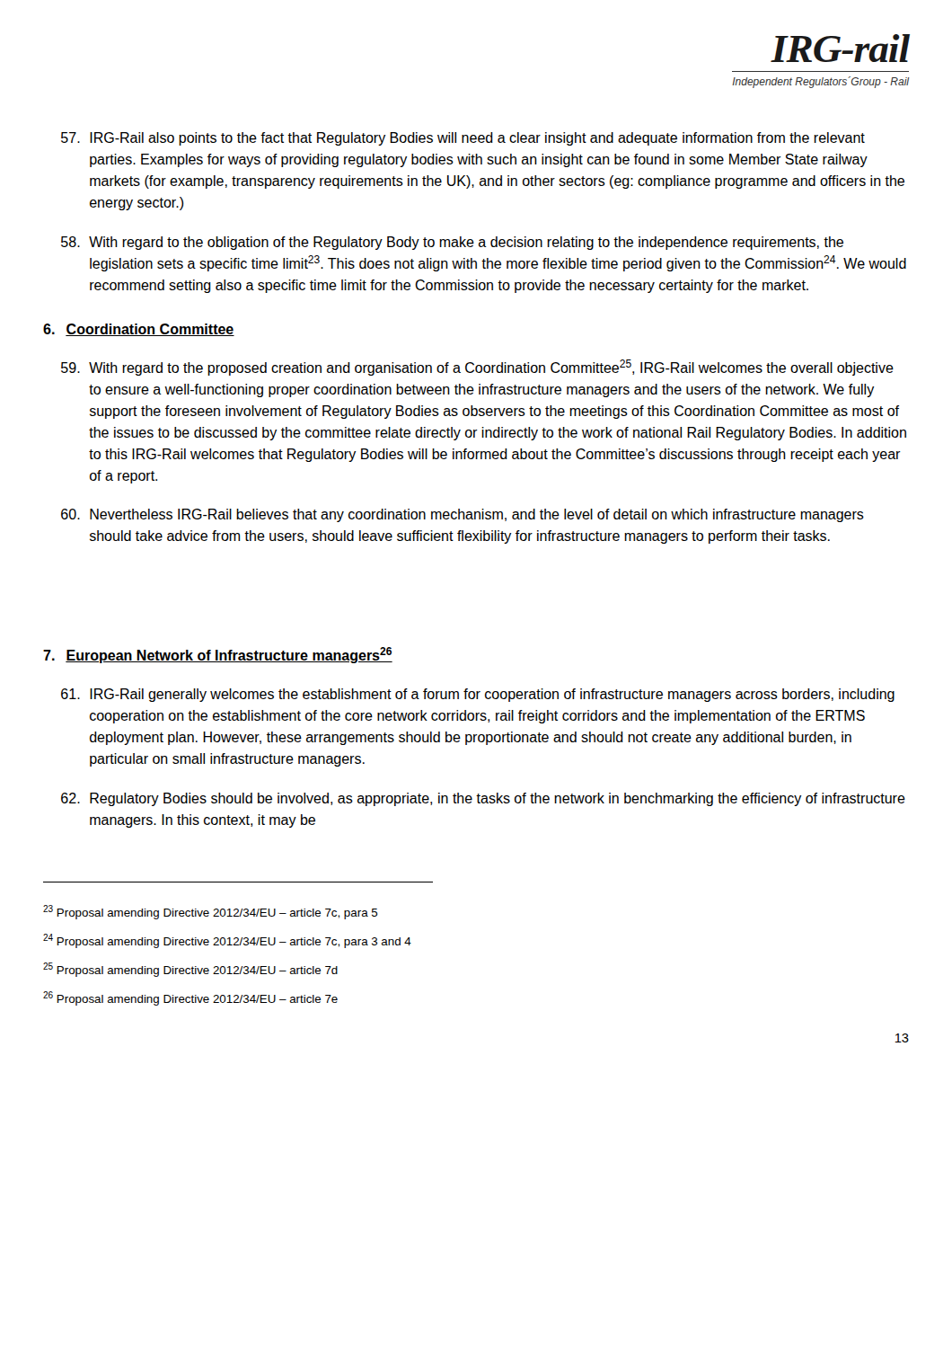IRG-rail
Independent Regulators´Group - Rail
57. IRG-Rail also points to the fact that Regulatory Bodies will need a clear insight and adequate information from the relevant parties. Examples for ways of providing regulatory bodies with such an insight can be found in some Member State railway markets (for example, transparency requirements in the UK), and in other sectors (eg: compliance programme and officers in the energy sector.)
58. With regard to the obligation of the Regulatory Body to make a decision relating to the independence requirements, the legislation sets a specific time limit23. This does not align with the more flexible time period given to the Commission24. We would recommend setting also a specific time limit for the Commission to provide the necessary certainty for the market.
6. Coordination Committee
59. With regard to the proposed creation and organisation of a Coordination Committee25, IRG-Rail welcomes the overall objective to ensure a well-functioning proper coordination between the infrastructure managers and the users of the network. We fully support the foreseen involvement of Regulatory Bodies as observers to the meetings of this Coordination Committee as most of the issues to be discussed by the committee relate directly or indirectly to the work of national Rail Regulatory Bodies. In addition to this IRG-Rail welcomes that Regulatory Bodies will be informed about the Committee’s discussions through receipt each year of a report.
60. Nevertheless IRG-Rail believes that any coordination mechanism, and the level of detail on which infrastructure managers should take advice from the users, should leave sufficient flexibility for infrastructure managers to perform their tasks.
7. European Network of Infrastructure managers26
61. IRG-Rail generally welcomes the establishment of a forum for cooperation of infrastructure managers across borders, including cooperation on the establishment of the core network corridors, rail freight corridors and the implementation of the ERTMS deployment plan. However, these arrangements should be proportionate and should not create any additional burden, in particular on small infrastructure managers.
62. Regulatory Bodies should be involved, as appropriate, in the tasks of the network in benchmarking the efficiency of infrastructure managers. In this context, it may be
23 Proposal amending Directive 2012/34/EU – article 7c, para 5
24 Proposal amending Directive 2012/34/EU – article 7c, para 3 and 4
25 Proposal amending Directive 2012/34/EU – article 7d
26 Proposal amending Directive 2012/34/EU – article 7e
13